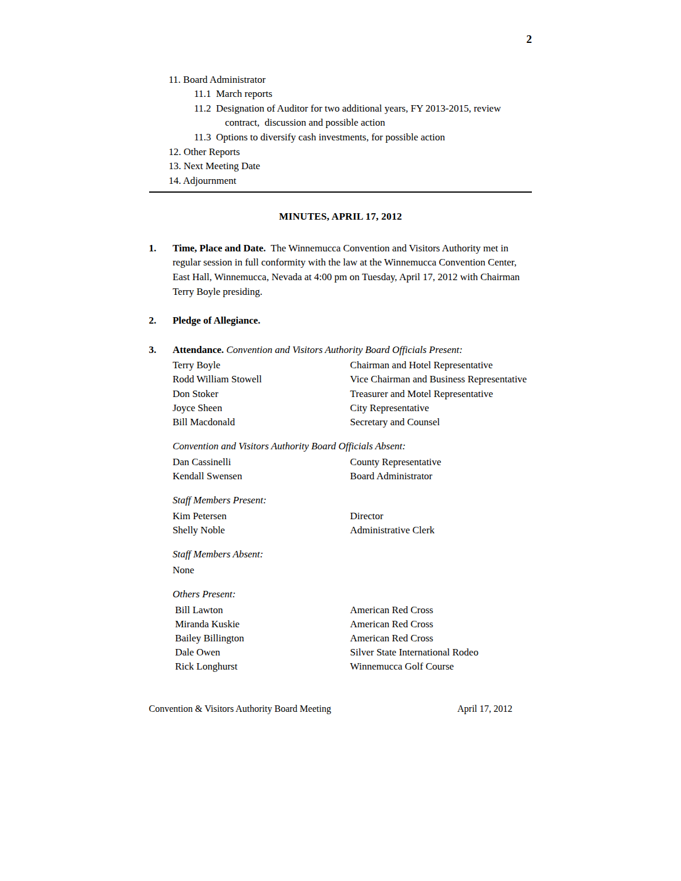2
11. Board Administrator
11.1 March reports
11.2 Designation of Auditor for two additional years, FY 2013-2015, review contract, discussion and possible action
11.3 Options to diversify cash investments, for possible action
12. Other Reports
13. Next Meeting Date
14. Adjournment
MINUTES, APRIL 17, 2012
Time, Place and Date. The Winnemucca Convention and Visitors Authority met in regular session in full conformity with the law at the Winnemucca Convention Center, East Hall, Winnemucca, Nevada at 4:00 pm on Tuesday, April 17, 2012 with Chairman Terry Boyle presiding.
Pledge of Allegiance.
Attendance. Convention and Visitors Authority Board Officials Present:
| Terry Boyle | Chairman and Hotel Representative |
| Rodd William Stowell | Vice Chairman and Business Representative |
| Don Stoker | Treasurer and Motel Representative |
| Joyce Sheen | City Representative |
| Bill Macdonald | Secretary and Counsel |
Convention and Visitors Authority Board Officials Absent:
| Dan Cassinelli | County Representative |
| Kendall Swensen | Board Administrator |
Staff Members Present:
| Kim Petersen | Director |
| Shelly Noble | Administrative Clerk |
Staff Members Absent:
| None | |
Others Present:
| Bill Lawton | American Red Cross |
| Miranda Kuskie | American Red Cross |
| Bailey Billington | American Red Cross |
| Dale Owen | Silver State International Rodeo |
| Rick Longhurst | Winnemucca Golf Course |
Convention & Visitors Authority Board Meeting April 17, 2012